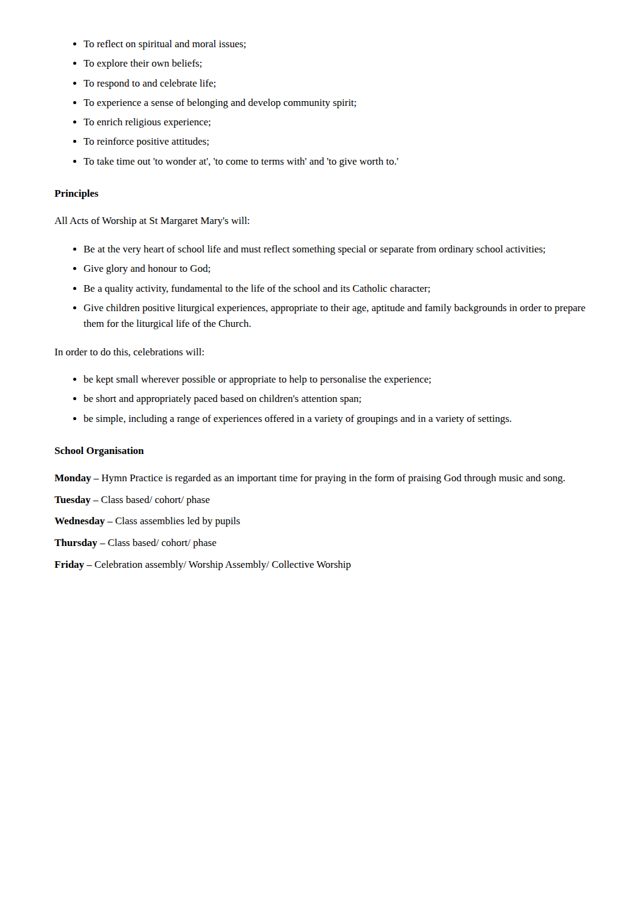To reflect on spiritual and moral issues;
To explore their own beliefs;
To respond to and celebrate life;
To experience a sense of belonging and develop community spirit;
To enrich religious experience;
To reinforce positive attitudes;
To take time out 'to wonder at', 'to come to terms with' and 'to give worth to.'
Principles
All Acts of Worship at St Margaret Mary's will:
Be at the very heart of school life and must reflect something special or separate from ordinary school activities;
Give glory and honour to God;
Be a quality activity, fundamental to the life of the school and its Catholic character;
Give children positive liturgical experiences, appropriate to their age, aptitude and family backgrounds in order to prepare them for the liturgical life of the Church.
In order to do this, celebrations will:
be kept small wherever possible or appropriate to help to personalise the experience;
be short and appropriately paced based on children's attention span;
be simple, including a range of experiences offered in a variety of groupings and in a variety of settings.
School Organisation
Monday – Hymn Practice is regarded as an important time for praying in the form of praising God through music and song.
Tuesday – Class based/ cohort/ phase
Wednesday – Class assemblies led by pupils
Thursday – Class based/ cohort/ phase
Friday – Celebration assembly/ Worship Assembly/ Collective Worship